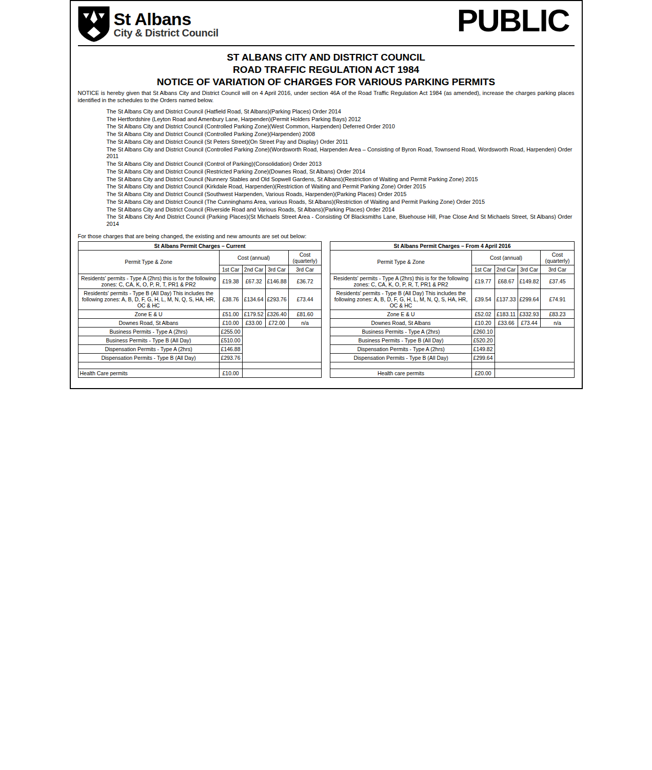St Albans
City & District Council
PUBLIC
ST ALBANS CITY AND DISTRICT COUNCIL
ROAD TRAFFIC REGULATION ACT 1984
NOTICE OF VARIATION OF CHARGES FOR VARIOUS PARKING PERMITS
NOTICE is hereby given that St Albans City and District Council will on 4 April 2016, under section 46A of the Road Traffic Regulation Act 1984 (as amended), increase the charges parking places identified in the schedules to the Orders named below.
The St Albans City and District Council (Hatfield Road, St Albans)(Parking Places) Order 2014
The Hertfordshire (Leyton Road and Amenbury Lane, Harpenden)(Permit Holders Parking Bays) 2012
The St Albans City and District Council (Controlled Parking Zone)(West Common, Harpenden) Deferred Order 2010
The St Albans City and District Council (Controlled Parking Zone)(Harpenden) 2008
The St Albans City and District Council (St Peters Street)(On Street Pay and Display) Order 2011
The St Albans City and District Council (Controlled Parking Zone)(Wordsworth Road, Harpenden Area – Consisting of Byron Road, Townsend Road, Wordsworth Road, Harpenden) Order 2011
The St Albans City and District Council (Control of Parking)(Consolidation) Order 2013
The St Albans City and District Council (Restricted Parking Zone)(Downes Road, St Albans) Order 2014
The St Albans City and District Council (Nunnery Stables and Old Sopwell Gardens, St Albans)(Restriction of Waiting and Permit Parking Zone) 2015
The St Albans City and District Council (Kirkdale Road, Harpenden)(Restriction of Waiting and Permit Parking Zone) Order 2015
The St Albans City and District Council (Southwest Harpenden, Various Roads, Harpenden)(Parking Places) Order 2015
The St Albans City and District Council (The Cunninghams Area, various Roads, St Albans)(Restriction of Waiting and Permit Parking Zone) Order 2015
The St Albans City and District Council (Riverside Road and Various Roads, St Albans)(Parking Places) Order 2014
The St Albans City And District Council (Parking Places)(St Michaels Street Area - Consisting Of Blacksmiths Lane, Bluehouse Hill, Prae Close And St Michaels Street, St Albans) Order 2014
For those charges that are being changed, the existing and new amounts are set out below:
| St Albans Permit Charges – Current | | St Albans Permit Charges – From 4 April 2016 |
| Permit Type & Zone | Cost (annual) | Cost (quarterly) | | Permit Type & Zone | Cost (annual) | Cost (quarterly) |
| 1st Car | 2nd Car | 3rd Car | 3rd Car | | 1st Car | 2nd Car | 3rd Car | 3rd Car |
| Residents' permits - Type A (2hrs) this is for the following zones: C, CA, K, O, P, R, T, PR1 & PR2 | £19.38 | £67.32 | £146.88 | £36.72 | | Residents' permits - Type A (2hrs) this is for the following zones: C, CA, K, O, P, R, T, PR1 & PR2 | £19.77 | £68.67 | £149.82 | £37.45 |
| Residents' permits - Type B (All Day) This includes the following zones: A, B, D, F, G, H, L, M, N, Q, S, HA, HR, OC & HC | £38.76 | £134.64 | £293.76 | £73.44 | | Residents' permits - Type B (All Day) This includes the following zones: A, B, D, F, G, H, L, M, N, Q, S, HA, HR, OC & HC | £39.54 | £137.33 | £299.64 | £74.91 |
| Zone E & U | £51.00 | £179.52 | £326.40 | £81.60 | | Zone E & U | £52.02 | £183.11 | £332.93 | £83.23 |
| Downes Road, St Albans | £10.00 | £33.00 | £72.00 | n/a | | Downes Road, St Albans | £10.20 | £33.66 | £73.44 | n/a |
| Business Permits - Type A (2hrs) | £255.00 | | | Business Permits - Type A (2hrs) | £260.10 | |
| Business Permits - Type B (All Day) | £510.00 | | Business Permits - Type B (All Day) | £520.20 |
| Dispensation Permits - Type A (2hrs) | £146.88 | | Dispensation Permits - Type A (2hrs) | £149.82 |
| Dispensation Permits - Type B (All Day) | £293.76 | | Dispensation Permits - Type B (All Day) | £299.64 |
| Health Care permits | £10.00 | | | Health care permits | £20.00 | |